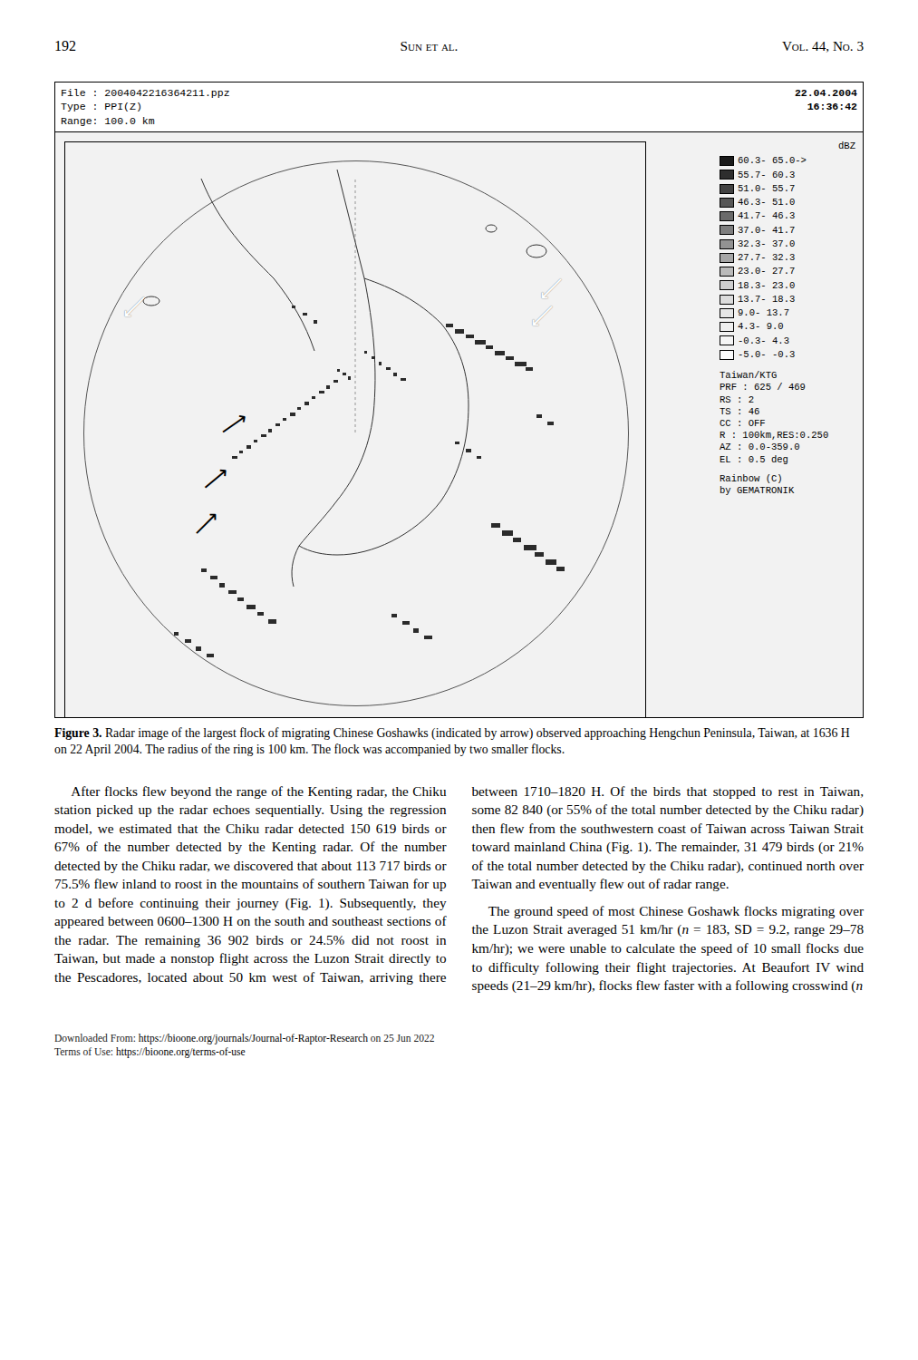192 Sun et al. Vol. 44, No. 3
File : 2004042216364211.ppz
Type : PPI(Z)
Range: 100.0 km
22.04.2004
16:36:42
⟶
⟶
⟶
⟶
⟶
⟶
dBZ
60.3- 65.0->
55.7- 60.3
51.0- 55.7
46.3- 51.0
41.7- 46.3
37.0- 41.7
32.3- 37.0
27.7- 32.3
23.0- 27.7
18.3- 23.0
13.7- 18.3
9.0- 13.7
4.3- 9.0
-0.3- 4.3
-5.0- -0.3
Taiwan/KTG
PRF : 625 / 469
RS : 2
TS : 46
CC : OFF
R : 100km,RES:0.250
AZ : 0.0-359.0
EL : 0.5 deg
Rainbow (C)
by GEMATRONIK
Figure 3. Radar image of the largest flock of migrating Chinese Goshawks (indicated by arrow) observed approaching Hengchun Peninsula, Taiwan, at 1636 H on 22 April 2004. The radius of the ring is 100 km. The flock was accompanied by two smaller flocks.
After flocks flew beyond the range of the Kenting radar, the Chiku station picked up the radar echoes sequentially. Using the regression model, we estimated that the Chiku radar detected 150 619 birds or 67% of the number detected by the Kenting radar. Of the number detected by the Chiku radar, we discovered that about 113 717 birds or 75.5% flew inland to roost in the mountains of southern Taiwan for up to 2 d before continuing their journey (Fig. 1). Subsequently, they appeared between 0600–1300 H on the south and southeast sections of the radar. The remaining 36 902 birds or 24.5% did not roost in Taiwan, but made a nonstop flight across the Luzon Strait directly to the Pescadores, located about 50 km west of Taiwan, arriving there between 1710–1820 H. Of the birds that stopped to rest in Taiwan, some 82 840 (or 55% of the total number detected by the Chiku radar) then flew from the southwestern coast of Taiwan across Taiwan Strait toward mainland China (Fig. 1). The remainder, 31 479 birds (or 21% of the total number detected by the Chiku radar), continued north over Taiwan and eventually flew out of radar range.
The ground speed of most Chinese Goshawk flocks migrating over the Luzon Strait averaged 51 km/hr (n = 183, SD = 9.2, range 29–78 km/hr); we were unable to calculate the speed of 10 small flocks due to difficulty following their flight trajectories. At Beaufort IV wind speeds (21–29 km/hr), flocks flew faster with a following crosswind (n
Downloaded From: https://bioone.org/journals/Journal-of-Raptor-Research on 25 Jun 2022
Terms of Use: https://bioone.org/terms-of-use